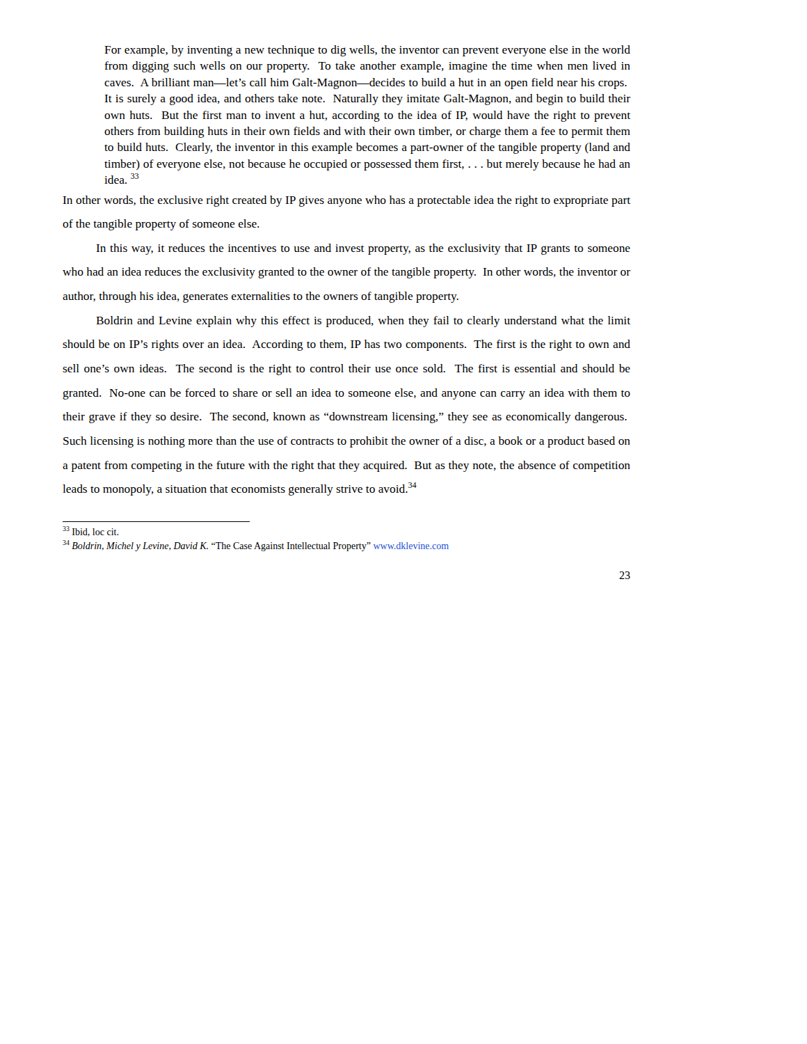For example, by inventing a new technique to dig wells, the inventor can prevent everyone else in the world from digging such wells on our property. To take another example, imagine the time when men lived in caves. A brilliant man—let’s call him Galt-Magnon—decides to build a hut in an open field near his crops. It is surely a good idea, and others take note. Naturally they imitate Galt-Magnon, and begin to build their own huts. But the first man to invent a hut, according to the idea of IP, would have the right to prevent others from building huts in their own fields and with their own timber, or charge them a fee to permit them to build huts. Clearly, the inventor in this example becomes a part-owner of the tangible property (land and timber) of everyone else, not because he occupied or possessed them first, . . . but merely because he had an idea. 33
In other words, the exclusive right created by IP gives anyone who has a protectable idea the right to expropriate part of the tangible property of someone else.
In this way, it reduces the incentives to use and invest property, as the exclusivity that IP grants to someone who had an idea reduces the exclusivity granted to the owner of the tangible property. In other words, the inventor or author, through his idea, generates externalities to the owners of tangible property.
Boldrin and Levine explain why this effect is produced, when they fail to clearly understand what the limit should be on IP’s rights over an idea. According to them, IP has two components. The first is the right to own and sell one’s own ideas. The second is the right to control their use once sold. The first is essential and should be granted. No-one can be forced to share or sell an idea to someone else, and anyone can carry an idea with them to their grave if they so desire. The second, known as “downstream licensing,” they see as economically dangerous. Such licensing is nothing more than the use of contracts to prohibit the owner of a disc, a book or a product based on a patent from competing in the future with the right that they acquired. But as they note, the absence of competition leads to monopoly, a situation that economists generally strive to avoid.34
33 Ibid, loc cit.
34 Boldrin, Michel y Levine, David K. “The Case Against Intellectual Property” www.dklevine.com
23